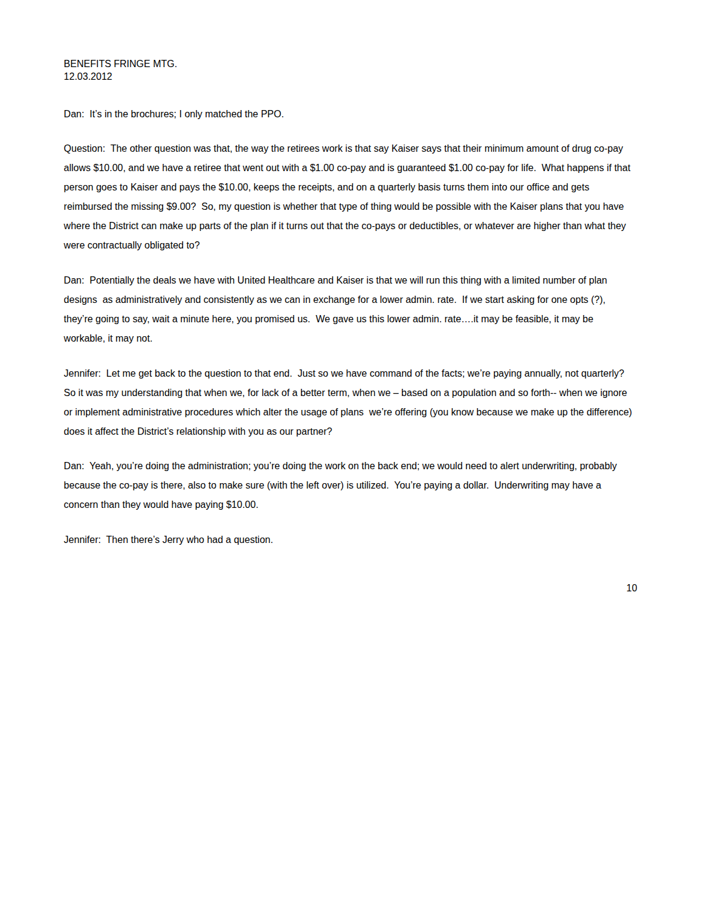BENEFITS FRINGE MTG.
12.03.2012
Dan: It’s in the brochures; I only matched the PPO.
Question: The other question was that, the way the retirees work is that say Kaiser says that their minimum amount of drug co-pay allows $10.00, and we have a retiree that went out with a $1.00 co-pay and is guaranteed $1.00 co-pay for life. What happens if that person goes to Kaiser and pays the $10.00, keeps the receipts, and on a quarterly basis turns them into our office and gets reimbursed the missing $9.00? So, my question is whether that type of thing would be possible with the Kaiser plans that you have where the District can make up parts of the plan if it turns out that the co-pays or deductibles, or whatever are higher than what they were contractually obligated to?
Dan: Potentially the deals we have with United Healthcare and Kaiser is that we will run this thing with a limited number of plan designs as administratively and consistently as we can in exchange for a lower admin. rate. If we start asking for one opts (?), they’re going to say, wait a minute here, you promised us. We gave us this lower admin. rate….it may be feasible, it may be workable, it may not.
Jennifer: Let me get back to the question to that end. Just so we have command of the facts; we’re paying annually, not quarterly? So it was my understanding that when we, for lack of a better term, when we – based on a population and so forth-- when we ignore or implement administrative procedures which alter the usage of plans we’re offering (you know because we make up the difference) does it affect the District’s relationship with you as our partner?
Dan: Yeah, you’re doing the administration; you’re doing the work on the back end; we would need to alert underwriting, probably because the co-pay is there, also to make sure (with the left over) is utilized. You’re paying a dollar. Underwriting may have a concern than they would have paying $10.00.
Jennifer: Then there’s Jerry who had a question.
10